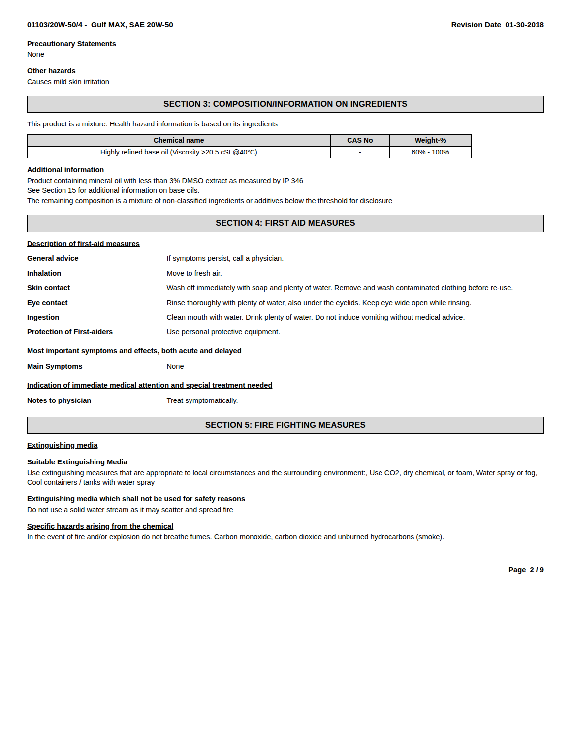01103/20W-50/4 - Gulf MAX, SAE 20W-50 Revision Date 01-30-2018
Precautionary Statements
None
Other hazards
Causes mild skin irritation
SECTION 3: COMPOSITION/INFORMATION ON INGREDIENTS
This product is a mixture. Health hazard information is based on its ingredients
| Chemical name | CAS No | Weight-% |
| --- | --- | --- |
| Highly refined base oil (Viscosity >20.5 cSt @40°C) | - | 60% - 100% |
Additional information
Product containing mineral oil with less than 3% DMSO extract as measured by IP 346
See Section 15 for additional information on base oils.
The remaining composition is a mixture of non-classified ingredients or additives below the threshold for disclosure
SECTION 4: FIRST AID MEASURES
Description of first-aid measures
| General advice | If symptoms persist, call a physician. |
| Inhalation | Move to fresh air. |
| Skin contact | Wash off immediately with soap and plenty of water. Remove and wash contaminated clothing before re-use. |
| Eye contact | Rinse thoroughly with plenty of water, also under the eyelids. Keep eye wide open while rinsing. |
| Ingestion | Clean mouth with water. Drink plenty of water. Do not induce vomiting without medical advice. |
| Protection of First-aiders | Use personal protective equipment. |
Most important symptoms and effects, both acute and delayed
| Main Symptoms | None |
Indication of immediate medical attention and special treatment needed
| Notes to physician | Treat symptomatically. |
SECTION 5: FIRE FIGHTING MEASURES
Extinguishing media
Suitable Extinguishing Media
Use extinguishing measures that are appropriate to local circumstances and the surrounding environment:, Use CO2, dry chemical, or foam, Water spray or fog, Cool containers / tanks with water spray
Extinguishing media which shall not be used for safety reasons
Do not use a solid water stream as it may scatter and spread fire
Specific hazards arising from the chemical
In the event of fire and/or explosion do not breathe fumes. Carbon monoxide, carbon dioxide and unburned hydrocarbons (smoke).
Page 2 / 9